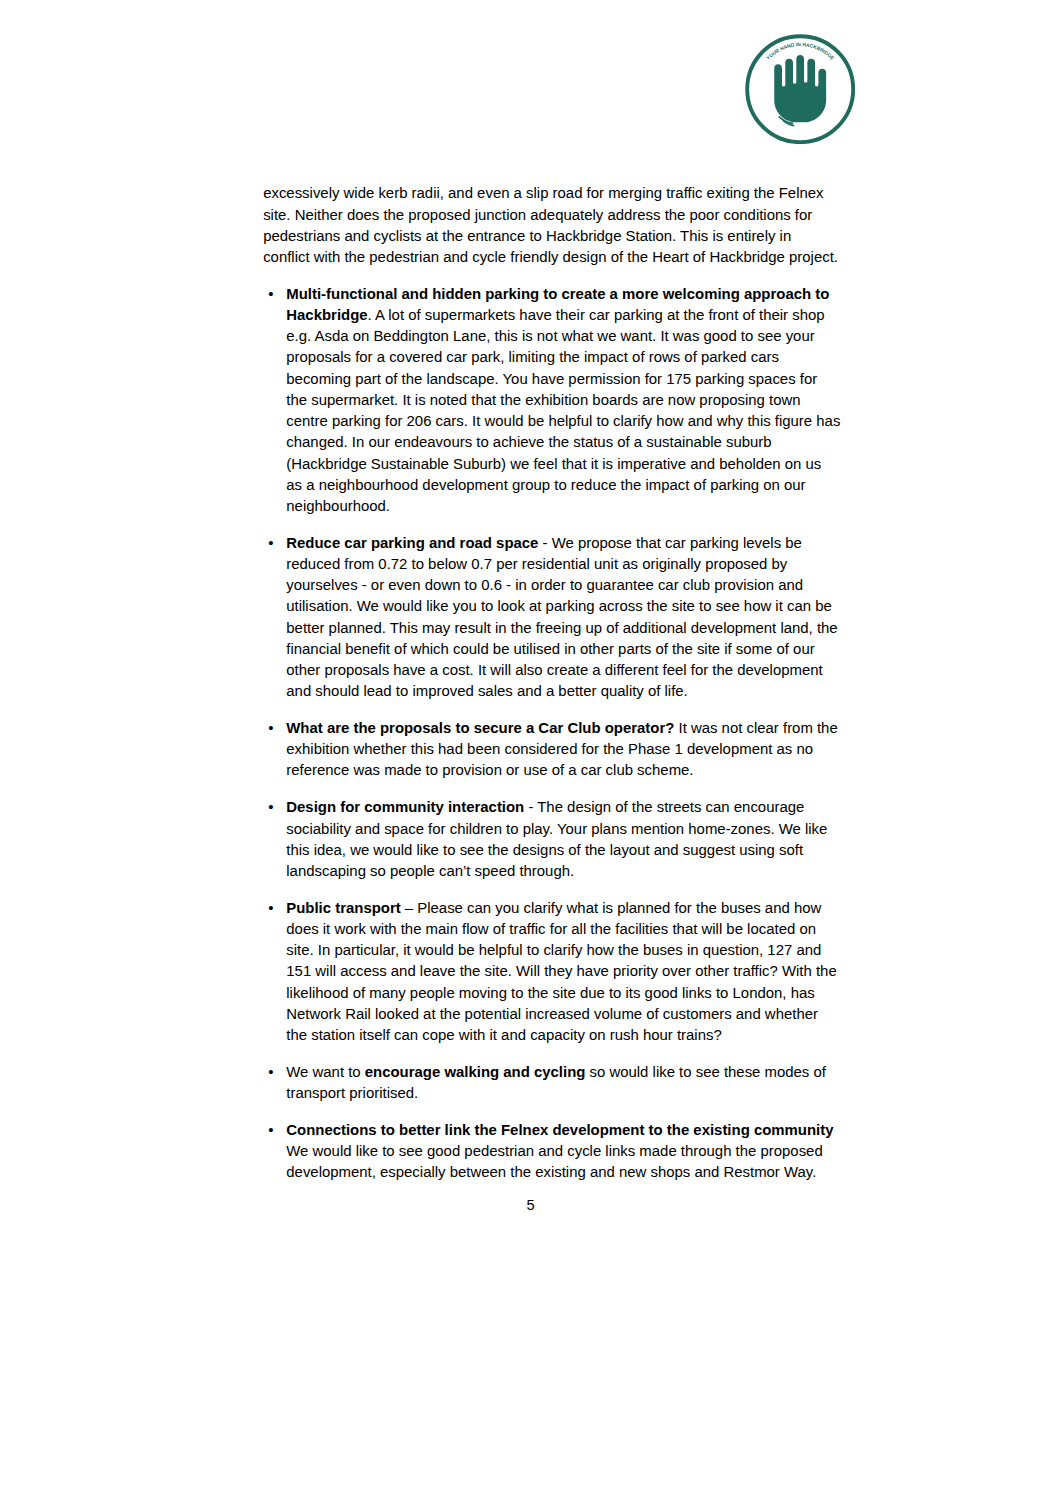YOUR HAND IN HACKBRIDGE
excessively wide kerb radii, and even a slip road for merging traffic exiting the Felnex site. Neither does the proposed junction adequately address the poor conditions for pedestrians and cyclists at the entrance to Hackbridge Station. This is entirely in conflict with the pedestrian and cycle friendly design of the Heart of Hackbridge project.
Multi-functional and hidden parking to create a more welcoming approach to Hackbridge. A lot of supermarkets have their car parking at the front of their shop e.g. Asda on Beddington Lane, this is not what we want. It was good to see your proposals for a covered car park, limiting the impact of rows of parked cars becoming part of the landscape. You have permission for 175 parking spaces for the supermarket. It is noted that the exhibition boards are now proposing town centre parking for 206 cars. It would be helpful to clarify how and why this figure has changed. In our endeavours to achieve the status of a sustainable suburb (Hackbridge Sustainable Suburb) we feel that it is imperative and beholden on us as a neighbourhood development group to reduce the impact of parking on our neighbourhood.
Reduce car parking and road space - We propose that car parking levels be reduced from 0.72 to below 0.7 per residential unit as originally proposed by yourselves - or even down to 0.6 - in order to guarantee car club provision and utilisation. We would like you to look at parking across the site to see how it can be better planned. This may result in the freeing up of additional development land, the financial benefit of which could be utilised in other parts of the site if some of our other proposals have a cost. It will also create a different feel for the development and should lead to improved sales and a better quality of life.
What are the proposals to secure a Car Club operator? It was not clear from the exhibition whether this had been considered for the Phase 1 development as no reference was made to provision or use of a car club scheme.
Design for community interaction - The design of the streets can encourage sociability and space for children to play. Your plans mention home-zones. We like this idea, we would like to see the designs of the layout and suggest using soft landscaping so people can’t speed through.
Public transport – Please can you clarify what is planned for the buses and how does it work with the main flow of traffic for all the facilities that will be located on site. In particular, it would be helpful to clarify how the buses in question, 127 and 151 will access and leave the site. Will they have priority over other traffic? With the likelihood of many people moving to the site due to its good links to London, has Network Rail looked at the potential increased volume of customers and whether the station itself can cope with it and capacity on rush hour trains?
We want to encourage walking and cycling so would like to see these modes of transport prioritised.
Connections to better link the Felnex development to the existing community We would like to see good pedestrian and cycle links made through the proposed development, especially between the existing and new shops and Restmor Way.
5